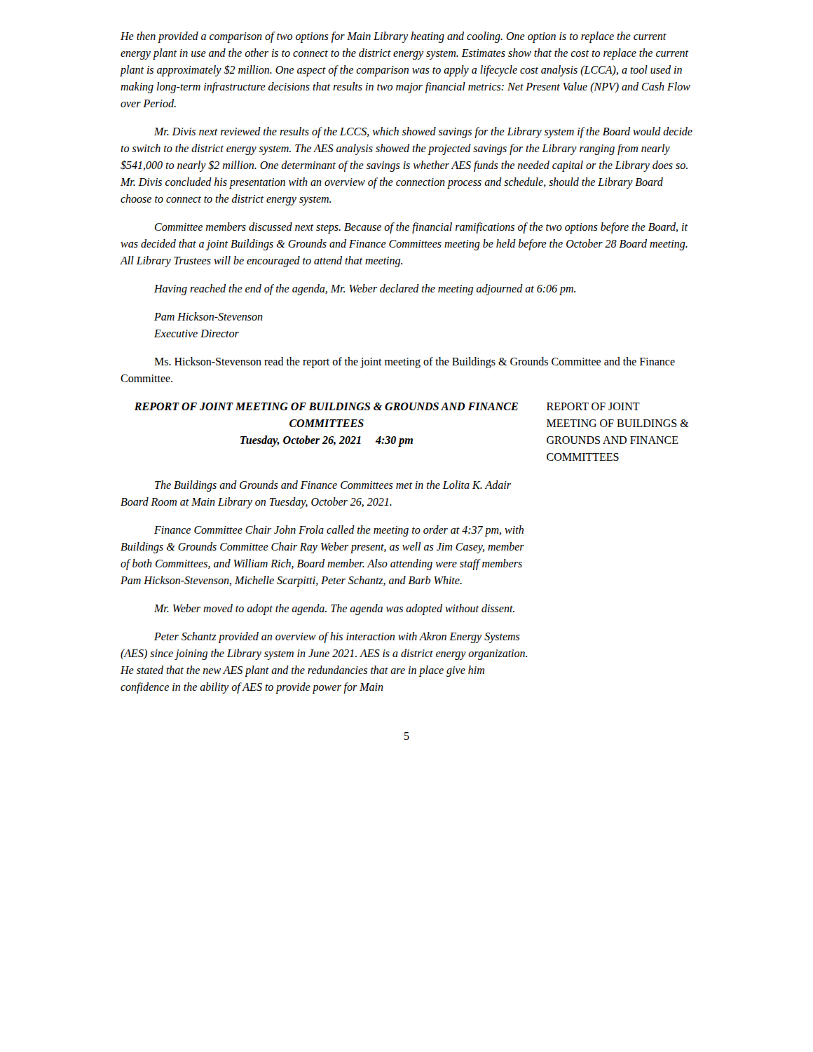He then provided a comparison of two options for Main Library heating and cooling. One option is to replace the current energy plant in use and the other is to connect to the district energy system. Estimates show that the cost to replace the current plant is approximately $2 million. One aspect of the comparison was to apply a lifecycle cost analysis (LCCA), a tool used in making long-term infrastructure decisions that results in two major financial metrics: Net Present Value (NPV) and Cash Flow over Period.
Mr. Divis next reviewed the results of the LCCS, which showed savings for the Library system if the Board would decide to switch to the district energy system. The AES analysis showed the projected savings for the Library ranging from nearly $541,000 to nearly $2 million. One determinant of the savings is whether AES funds the needed capital or the Library does so. Mr. Divis concluded his presentation with an overview of the connection process and schedule, should the Library Board choose to connect to the district energy system.
Committee members discussed next steps. Because of the financial ramifications of the two options before the Board, it was decided that a joint Buildings & Grounds and Finance Committees meeting be held before the October 28 Board meeting. All Library Trustees will be encouraged to attend that meeting.
Having reached the end of the agenda, Mr. Weber declared the meeting adjourned at 6:06 pm.
Pam Hickson-Stevenson
Executive Director
Ms. Hickson-Stevenson read the report of the joint meeting of the Buildings & Grounds Committee and the Finance Committee.
REPORT OF JOINT MEETING OF BUILDINGS & GROUNDS AND FINANCE COMMITTEES
Tuesday, October 26, 2021 4:30 pm
REPORT OF JOINT MEETING OF BUILDINGS & GROUNDS AND FINANCE COMMITTEES
The Buildings and Grounds and Finance Committees met in the Lolita K. Adair Board Room at Main Library on Tuesday, October 26, 2021.
Finance Committee Chair John Frola called the meeting to order at 4:37 pm, with Buildings & Grounds Committee Chair Ray Weber present, as well as Jim Casey, member of both Committees, and William Rich, Board member. Also attending were staff members Pam Hickson-Stevenson, Michelle Scarpitti, Peter Schantz, and Barb White.
Mr. Weber moved to adopt the agenda. The agenda was adopted without dissent.
Peter Schantz provided an overview of his interaction with Akron Energy Systems (AES) since joining the Library system in June 2021. AES is a district energy organization. He stated that the new AES plant and the redundancies that are in place give him confidence in the ability of AES to provide power for Main
5